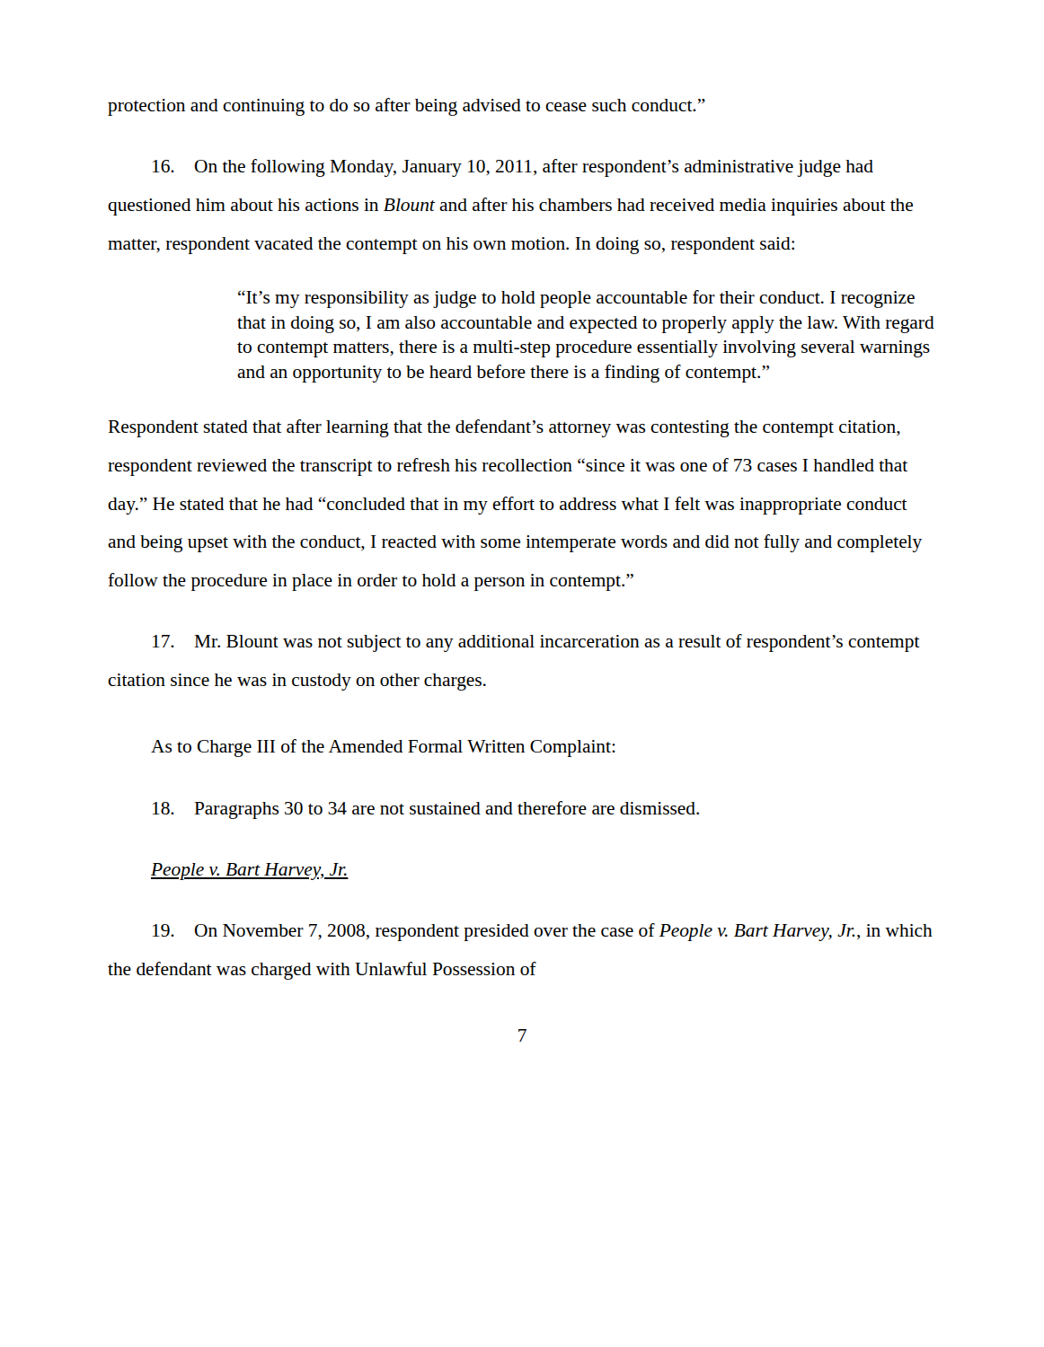protection and continuing to do so after being advised to cease such conduct.”
16. On the following Monday, January 10, 2011, after respondent’s administrative judge had questioned him about his actions in Blount and after his chambers had received media inquiries about the matter, respondent vacated the contempt on his own motion. In doing so, respondent said:
“It’s my responsibility as judge to hold people accountable for their conduct. I recognize that in doing so, I am also accountable and expected to properly apply the law. With regard to contempt matters, there is a multi-step procedure essentially involving several warnings and an opportunity to be heard before there is a finding of contempt.”
Respondent stated that after learning that the defendant’s attorney was contesting the contempt citation, respondent reviewed the transcript to refresh his recollection “since it was one of 73 cases I handled that day.” He stated that he had “concluded that in my effort to address what I felt was inappropriate conduct and being upset with the conduct, I reacted with some intemperate words and did not fully and completely follow the procedure in place in order to hold a person in contempt.”
17. Mr. Blount was not subject to any additional incarceration as a result of respondent’s contempt citation since he was in custody on other charges.
As to Charge III of the Amended Formal Written Complaint:
18. Paragraphs 30 to 34 are not sustained and therefore are dismissed.
People v. Bart Harvey, Jr.
19. On November 7, 2008, respondent presided over the case of People v. Bart Harvey, Jr., in which the defendant was charged with Unlawful Possession of
7